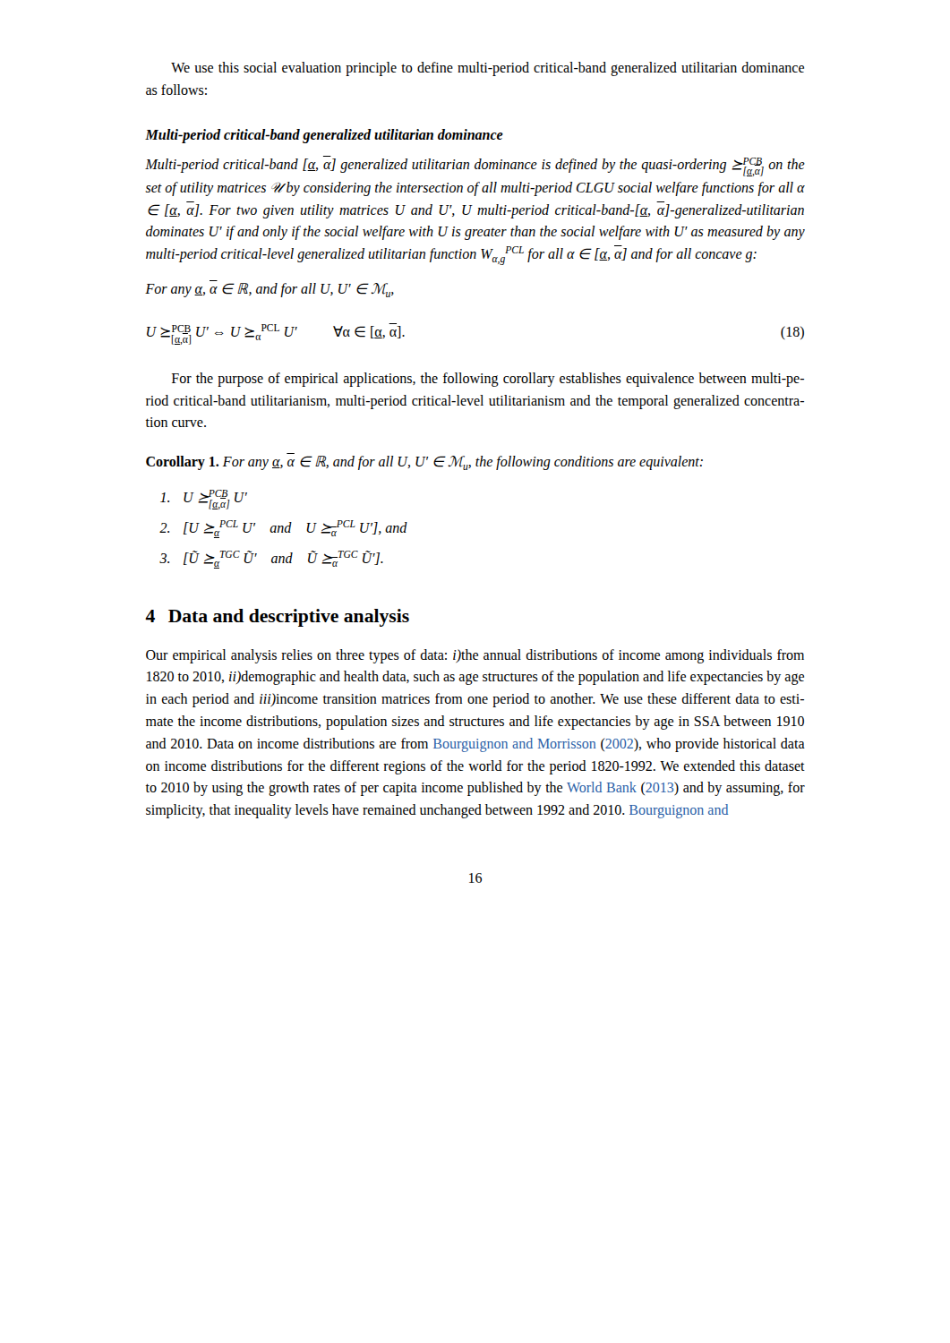We use this social evaluation principle to define multi-period critical-band generalized utilitarian dominance as follows:
Multi-period critical-band generalized utilitarian dominance
Multi-period critical-band [α, α] generalized utilitarian dominance is defined by the quasi-ordering ⪰PCB
[α,α] on the set of utility matrices 𝒰 by considering the intersection of all multi-period CLGU social welfare functions for all α ∈ [α, α]. For two given utility matrices U and U′, U multi-period critical-band-[α, α]-generalized-utilitarian dominates U′ if and only if the social welfare with U is greater than the social welfare with U′ as measured by any multi-period critical-level generalized utilitarian function Wα,gPCL for all α ∈ [α, α] and for all concave g:
For any α, α ∈ ℝ, and for all U, U′ ∈ ℳu,
U ⪰PCB
[α,α] U′ ⇔ U ⪰αPCL U′ ∀α ∈ [α, α]. (18)
For the purpose of empirical applications, the following corollary establishes equivalence between multi-period critical-band utilitarianism, multi-period critical-level utilitarianism and the temporal generalized concentration curve.
Corollary 1. For any α, α ∈ ℝ, and for all U, U′ ∈ ℳu, the following conditions are equivalent:
U ⪰PCB
[α,α] U′
[U ⪰αPCL U′ and U ⪰αPCL U′], and
[Ũ ⪰αTGC Ũ′ and Ũ ⪰αTGC Ũ′].
4 Data and descriptive analysis
Our empirical analysis relies on three types of data: i) the annual distributions of income among individuals from 1820 to 2010, ii) demographic and health data, such as age structures of the population and life expectancies by age in each period and iii) income transition matrices from one period to another. We use these different data to estimate the income distributions, population sizes and structures and life expectancies by age in SSA between 1910 and 2010. Data on income distributions are from Bourguignon and Morrisson (2002), who provide historical data on income distributions for the different regions of the world for the period 1820-1992. We extended this dataset to 2010 by using the growth rates of per capita income published by the World Bank (2013) and by assuming, for simplicity, that inequality levels have remained unchanged between 1992 and 2010. Bourguignon and
16